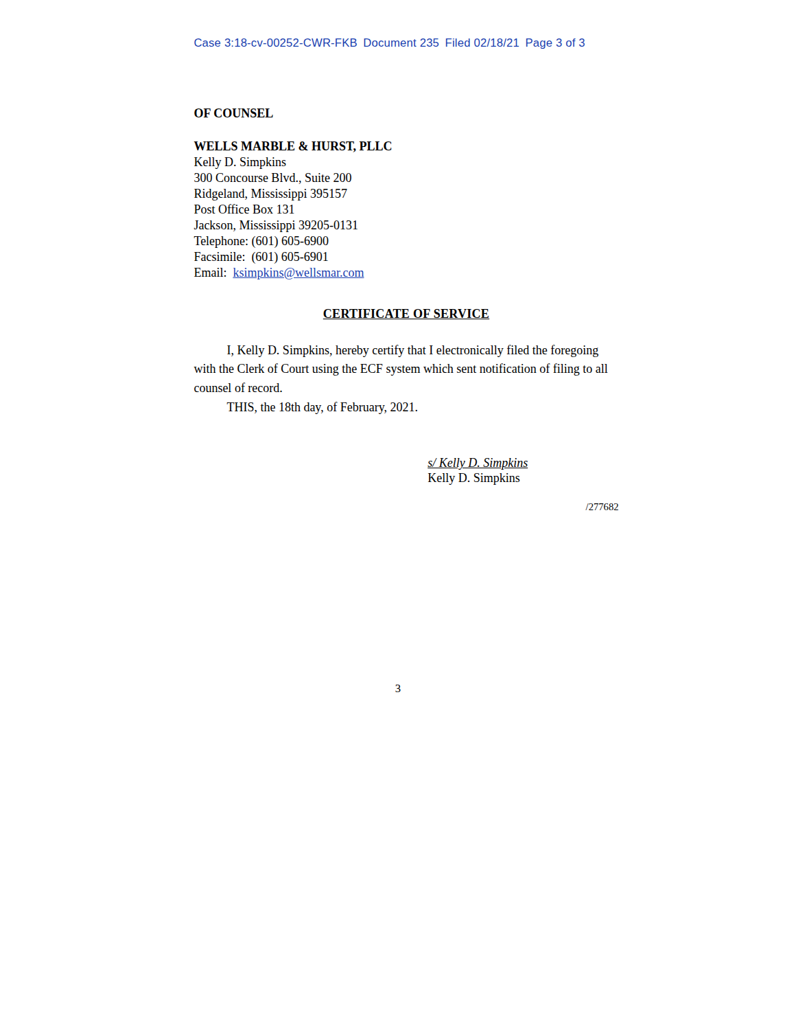Case 3:18-cv-00252-CWR-FKB Document 235 Filed 02/18/21 Page 3 of 3
OF COUNSEL
WELLS MARBLE & HURST, PLLC
Kelly D. Simpkins 300 Concourse Blvd., Suite 200 Ridgeland, Mississippi 395157 Post Office Box 131 Jackson, Mississippi 39205-0131 Telephone: (601) 605-6900 Facsimile: (601) 605-6901 Email: ksimpkins@wellsmar.com
CERTIFICATE OF SERVICE
I, Kelly D. Simpkins, hereby certify that I electronically filed the foregoing with the Clerk of Court using the ECF system which sent notification of filing to all counsel of record.
THIS, the 18th day, of February, 2021.
s/ Kelly D. Simpkins Kelly D. Simpkins
/277682
3